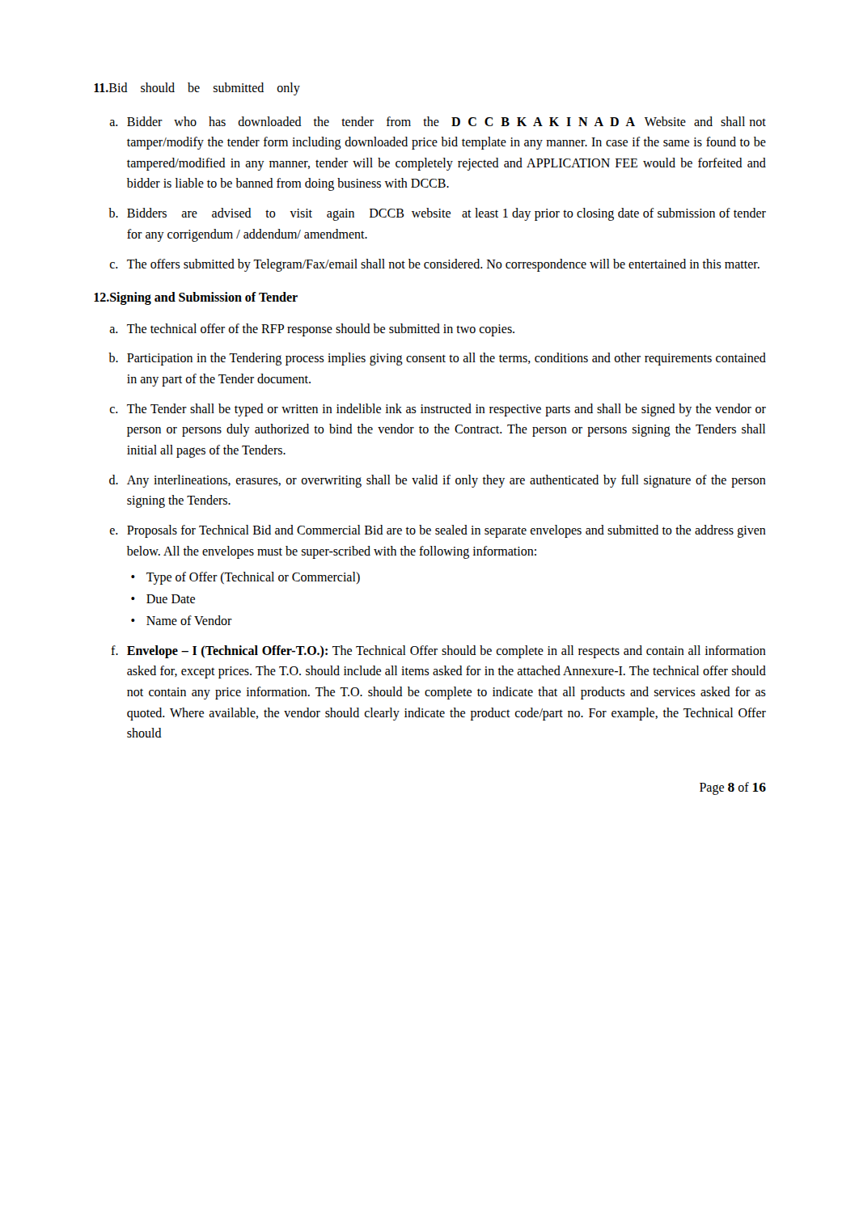11. Bid should be submitted only
Bidder who has downloaded the tender from the D C C B K A K I N A D A Website and shall not tamper/modify the tender form including downloaded price bid template in any manner. In case if the same is found to be tampered/modified in any manner, tender will be completely rejected and APPLICATION FEE would be forfeited and bidder is liable to be banned from doing business with DCCB.
Bidders are advised to visit again DCCB website at least 1 day prior to closing date of submission of tender for any corrigendum / addendum/ amendment.
The offers submitted by Telegram/Fax/email shall not be considered. No correspondence will be entertained in this matter.
12.Signing and Submission of Tender
The technical offer of the RFP response should be submitted in two copies.
Participation in the Tendering process implies giving consent to all the terms, conditions and other requirements contained in any part of the Tender document.
The Tender shall be typed or written in indelible ink as instructed in respective parts and shall be signed by the vendor or person or persons duly authorized to bind the vendor to the Contract. The person or persons signing the Tenders shall initial all pages of the Tenders.
Any interlineations, erasures, or overwriting shall be valid if only they are authenticated by full signature of the person signing the Tenders.
Proposals for Technical Bid and Commercial Bid are to be sealed in separate envelopes and submitted to the address given below. All the envelopes must be super-scribed with the following information:
Type of Offer (Technical or Commercial)
Due Date
Name of Vendor
Envelope – I (Technical Offer-T.O.): The Technical Offer should be complete in all respects and contain all information asked for, except prices. The T.O. should include all items asked for in the attached Annexure-I. The technical offer should not contain any price information. The T.O. should be complete to indicate that all products and services asked for as quoted. Where available, the vendor should clearly indicate the product code/part no. For example, the Technical Offer should
Page 8 of 16